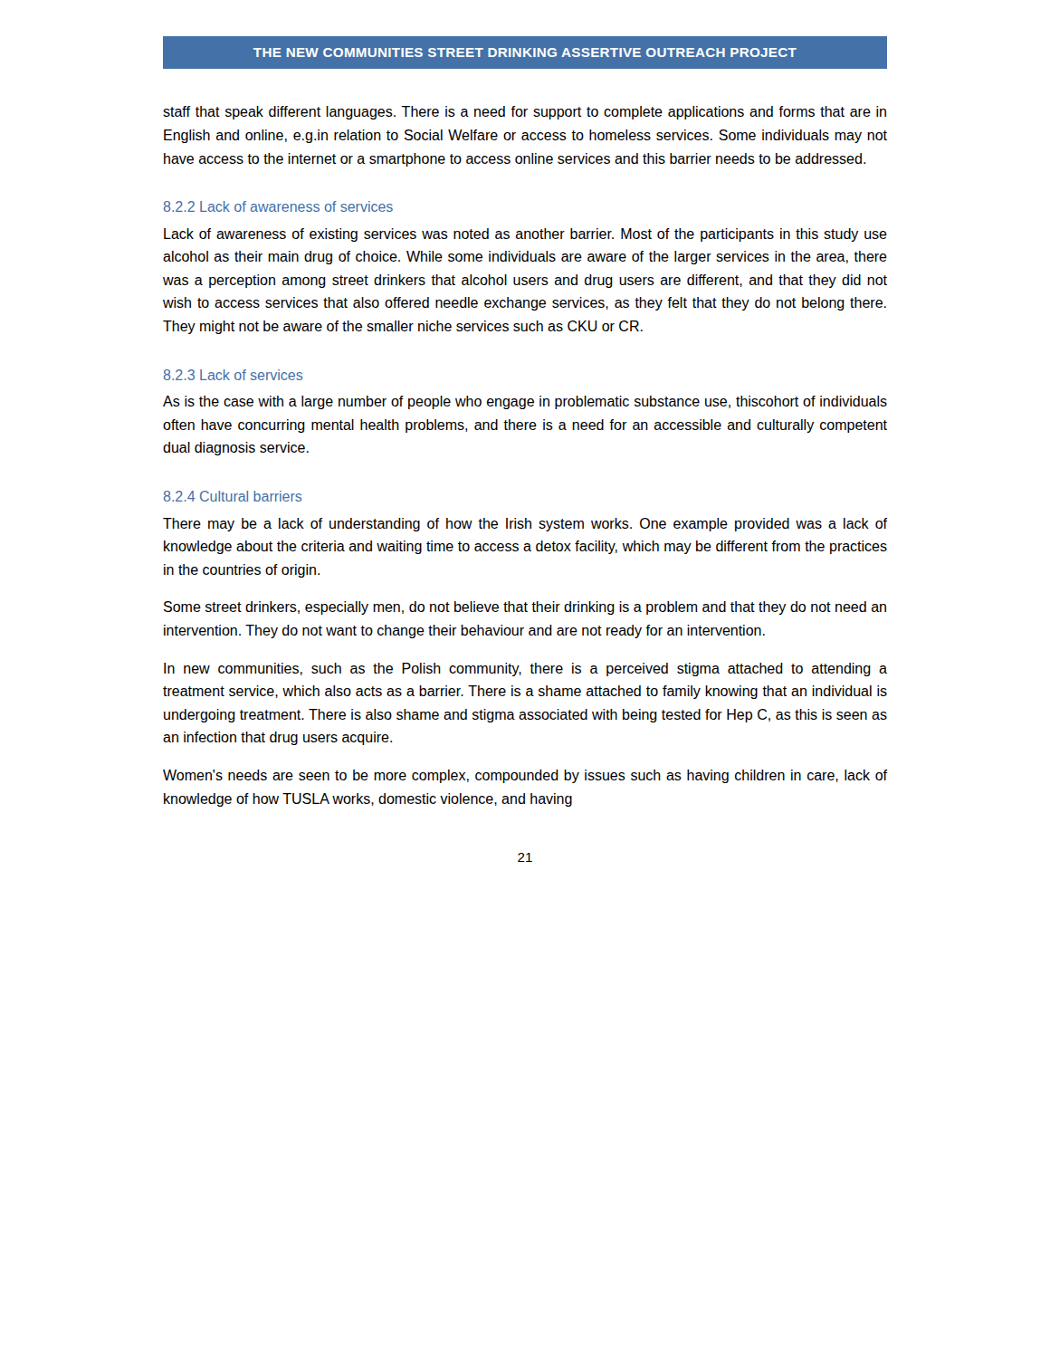THE NEW COMMUNITIES STREET DRINKING ASSERTIVE OUTREACH PROJECT
staff that speak different languages. There is a need for support to complete applications and forms that are in English and online, e.g.in relation to Social Welfare or access to homeless services. Some individuals may not have access to the internet or a smartphone to access online services and this barrier needs to be addressed.
8.2.2 Lack of awareness of services
Lack of awareness of existing services was noted as another barrier. Most of the participants in this study use alcohol as their main drug of choice. While some individuals are aware of the larger services in the area, there was a perception among street drinkers that alcohol users and drug users are different, and that they did not wish to access services that also offered needle exchange services, as they felt that they do not belong there. They might not be aware of the smaller niche services such as CKU or CR.
8.2.3 Lack of services
As is the case with a large number of people who engage in problematic substance use, thiscohort of individuals often have concurring mental health problems, and there is a need for an accessible and culturally competent dual diagnosis service.
8.2.4 Cultural barriers
There may be a lack of understanding of how the Irish system works. One example provided was a lack of knowledge about the criteria and waiting time to access a detox facility, which may be different from the practices in the countries of origin.
Some street drinkers, especially men, do not believe that their drinking is a problem and that they do not need an intervention. They do not want to change their behaviour and are not ready for an intervention.
In new communities, such as the Polish community, there is a perceived stigma attached to attending a treatment service, which also acts as a barrier. There is a shame attached to family knowing that an individual is undergoing treatment. There is also shame and stigma associated with being tested for Hep C, as this is seen as an infection that drug users acquire.
Women's needs are seen to be more complex, compounded by issues such as having children in care, lack of knowledge of how TUSLA works, domestic violence, and having
21